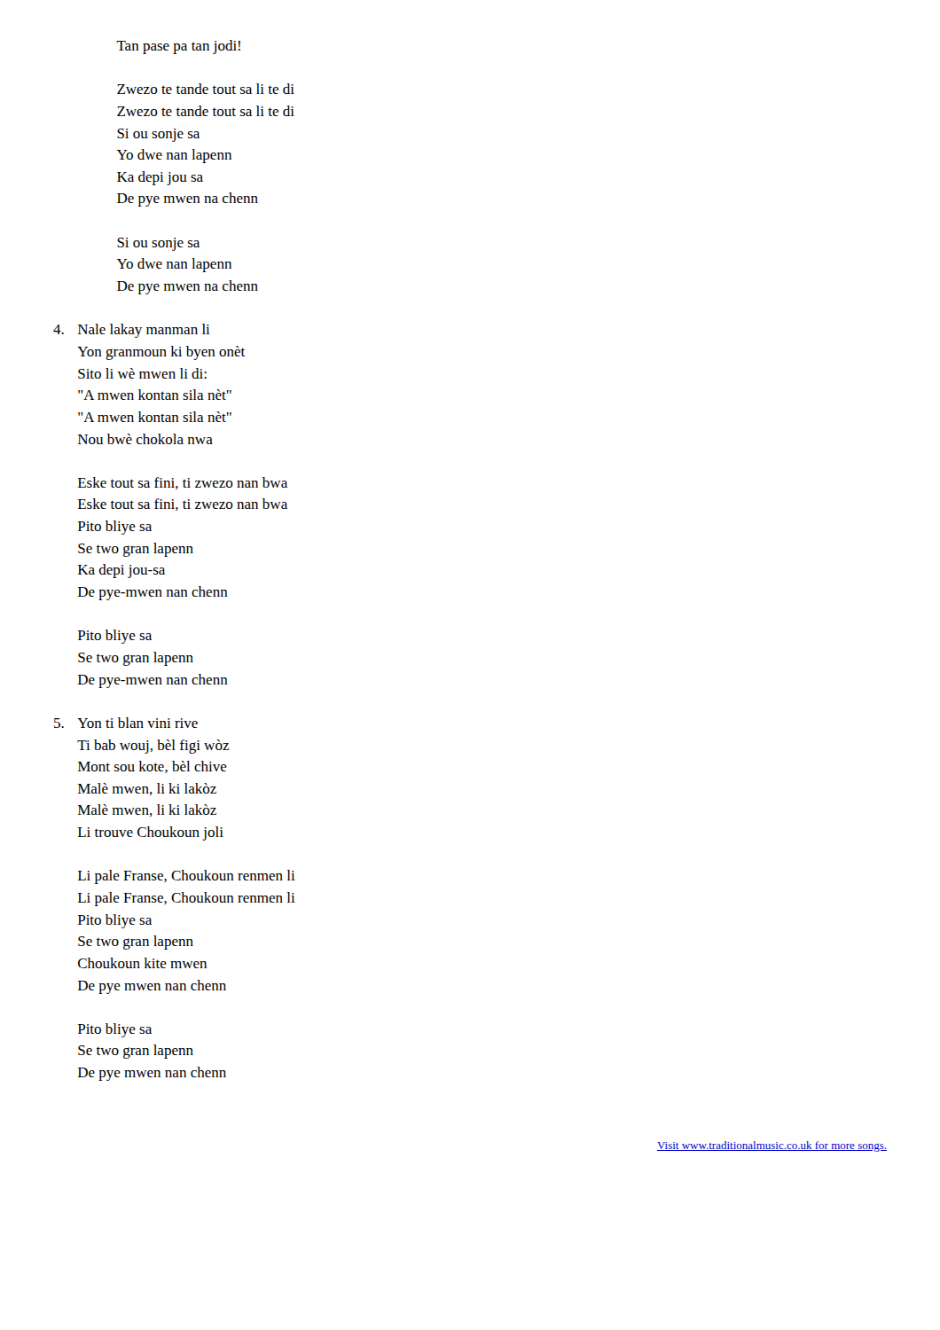Tan pase pa tan jodi!
Zwezo te tande tout sa li te di
Zwezo te tande tout sa li te di
Si ou sonje sa
Yo dwe nan lapenn
Ka depi jou sa
De pye mwen na chenn
Si ou sonje sa
Yo dwe nan lapenn
De pye mwen na chenn
4.
Nale lakay manman li
Yon granmoun ki byen onèt
Sito li wè mwen li di:
"A mwen kontan sila nèt"
"A mwen kontan sila nèt"
Nou bwè chokola nwa
Eske tout sa fini, ti zwezo nan bwa
Eske tout sa fini, ti zwezo nan bwa
Pito bliye sa
Se two gran lapenn
Ka depi jou-sa
De pye-mwen nan chenn
Pito bliye sa
Se two gran lapenn
De pye-mwen nan chenn
5.
Yon ti blan vini rive
Ti bab wouj, bèl figi wòz
Mont sou kote, bèl chive
Malè mwen, li ki lakòz
Malè mwen, li ki lakòz
Li trouve Choukoun joli
Li pale Franse, Choukoun renmen li
Li pale Franse, Choukoun renmen li
Pito bliye sa
Se two gran lapenn
Choukoun kite mwen
De pye mwen nan chenn
Pito bliye sa
Se two gran lapenn
De pye mwen nan chenn
Visit www.traditionalmusic.co.uk for more songs.